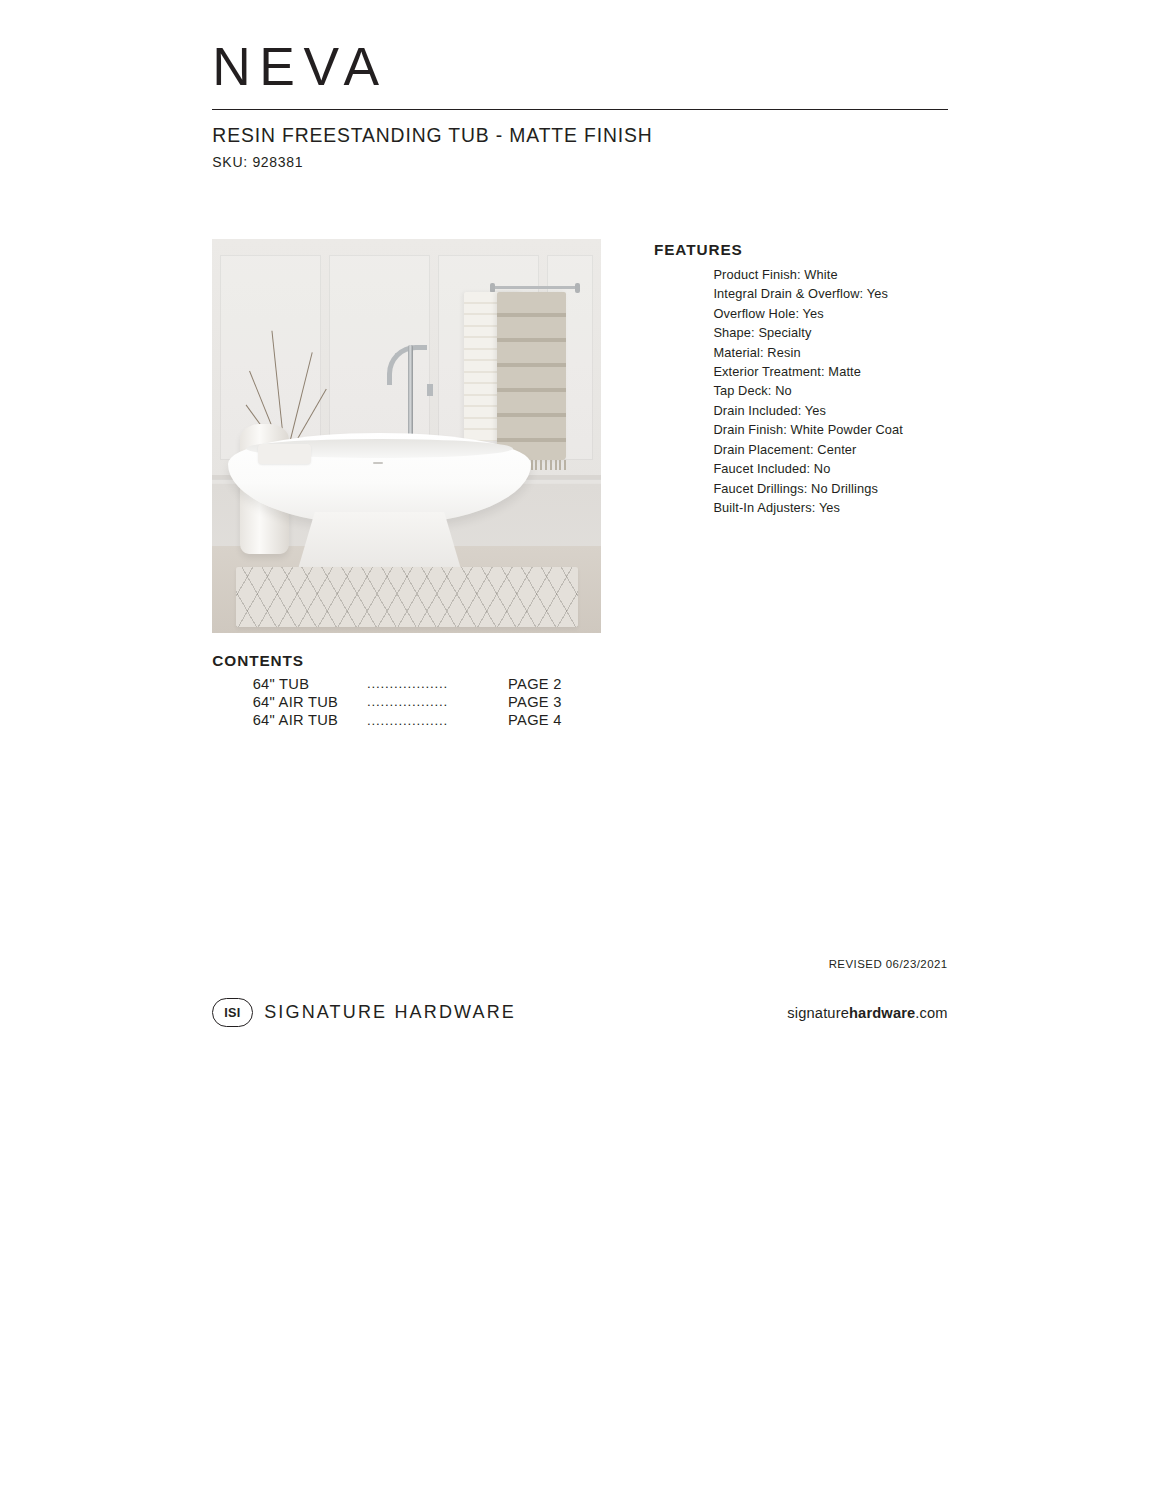NEVA
RESIN FREESTANDING TUB - MATTE FINISH
SKU: 928381
CONTENTS
| 64" TUB | .................. | PAGE 2 |
| 64" AIR TUB | .................. | PAGE 3 |
| 64" AIR TUB | .................. | PAGE 4 |
FEATURES
Product Finish: White
Integral Drain & Overflow: Yes
Overflow Hole: Yes
Shape: Specialty
Material: Resin
Exterior Treatment: Matte
Tap Deck: No
Drain Included: Yes
Drain Finish: White Powder Coat
Drain Placement: Center
Faucet Included: No
Faucet Drillings: No Drillings
Built-In Adjusters: Yes
REVISED 06/23/2021
ISI
SIGNATURE HARDWARE
signaturehardware.com